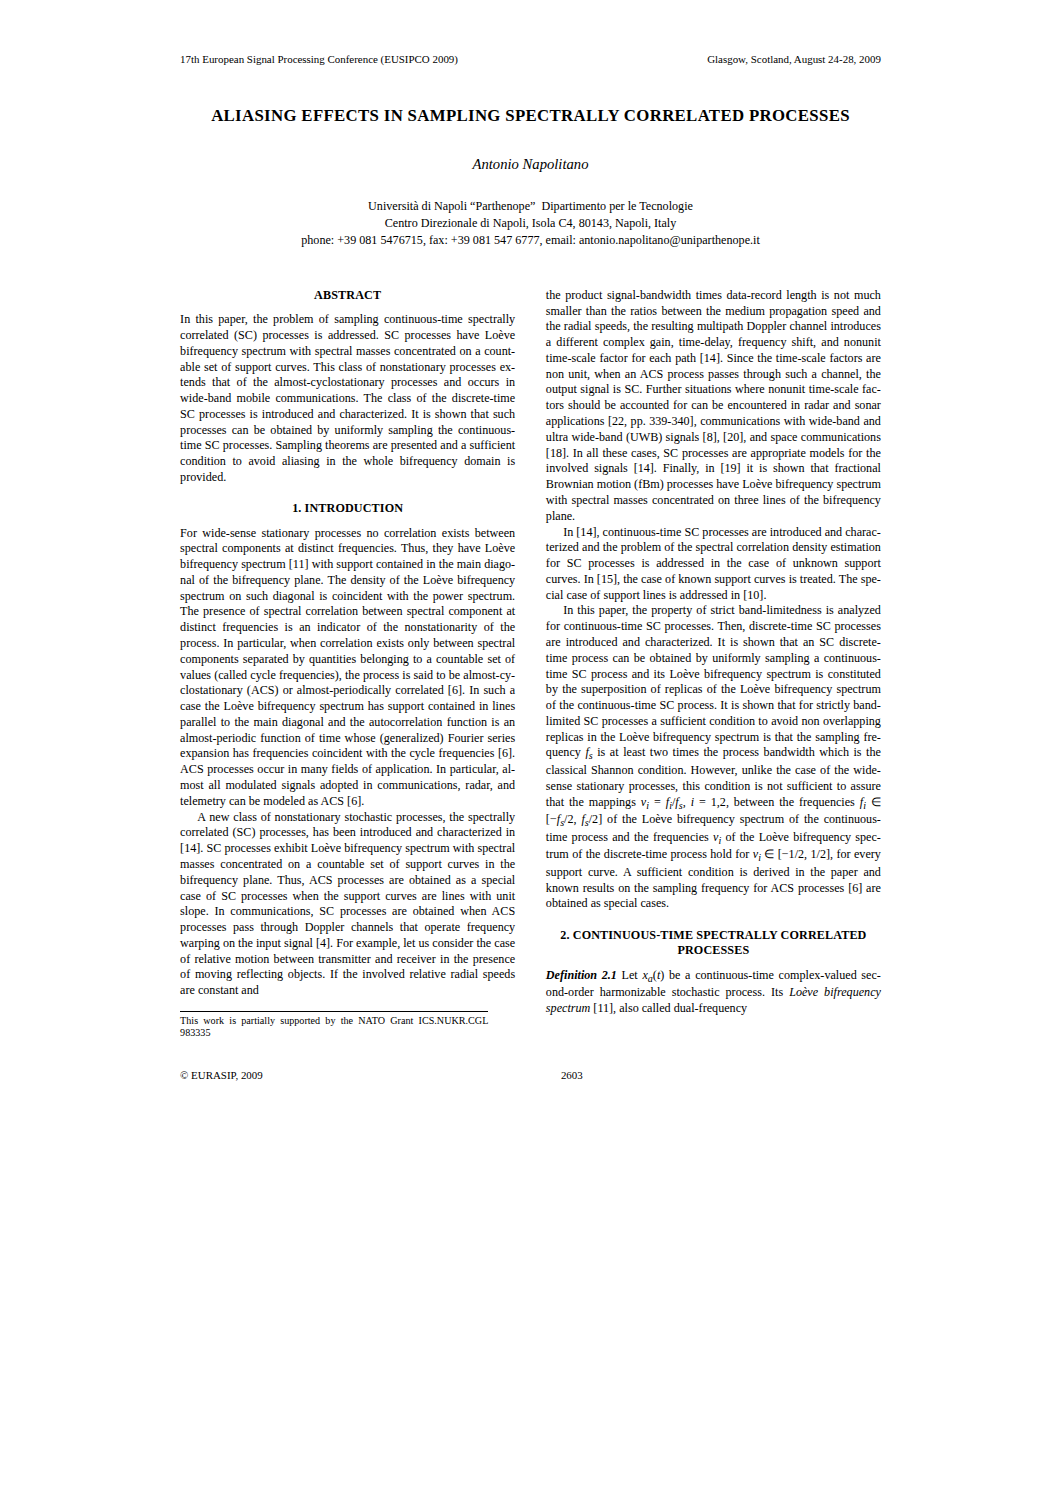17th European Signal Processing Conference (EUSIPCO 2009) Glasgow, Scotland, August 24-28, 2009
ALIASING EFFECTS IN SAMPLING SPECTRALLY CORRELATED PROCESSES
Antonio Napolitano
Università di Napoli “Parthenope” Dipartimento per le Tecnologie
Centro Direzionale di Napoli, Isola C4, 80143, Napoli, Italy
phone: +39 081 5476715, fax: +39 081 547 6777, email: antonio.napolitano@uniparthenope.it
Abstract
In this paper, the problem of sampling continuous-time spectrally correlated (SC) processes is addressed. SC processes have Loève bifrequency spectrum with spectral masses concentrated on a countable set of support curves. This class of nonstationary processes extends that of the almost-cyclostationary processes and occurs in wide-band mobile communications. The class of the discrete-time SC processes is introduced and characterized. It is shown that such processes can be obtained by uniformly sampling the continuous-time SC processes. Sampling theorems are presented and a sufficient condition to avoid aliasing in the whole bifrequency domain is provided.
1. Introduction
For wide-sense stationary processes no correlation exists between spectral components at distinct frequencies. Thus, they have Loève bifrequency spectrum [11] with support contained in the main diagonal of the bifrequency plane. The density of the Loève bifrequency spectrum on such diagonal is coincident with the power spectrum. The presence of spectral correlation between spectral component at distinct frequencies is an indicator of the nonstationarity of the process. In particular, when correlation exists only between spectral components separated by quantities belonging to a countable set of values (called cycle frequencies), the process is said to be almost-cyclostationary (ACS) or almost-periodically correlated [6]. In such a case the Loève bifrequency spectrum has support contained in lines parallel to the main diagonal and the autocorrelation function is an almost-periodic function of time whose (generalized) Fourier series expansion has frequencies coincident with the cycle frequencies [6]. ACS processes occur in many fields of application. In particular, almost all modulated signals adopted in communications, radar, and telemetry can be modeled as ACS [6].
A new class of nonstationary stochastic processes, the spectrally correlated (SC) processes, has been introduced and characterized in [14]. SC processes exhibit Loève bifrequency spectrum with spectral masses concentrated on a countable set of support curves in the bifrequency plane. Thus, ACS processes are obtained as a special case of SC processes when the support curves are lines with unit slope. In communications, SC processes are obtained when ACS processes pass through Doppler channels that operate frequency warping on the input signal [4]. For example, let us consider the case of relative motion between transmitter and receiver in the presence of moving reflecting objects. If the involved relative radial speeds are constant and
This work is partially supported by the NATO Grant ICS.NUKR.CGL 983335
the product signal-bandwidth times data-record length is not much smaller than the ratios between the medium propagation speed and the radial speeds, the resulting multipath Doppler channel introduces a different complex gain, time-delay, frequency shift, and nonunit time-scale factor for each path [14]. Since the time-scale factors are non unit, when an ACS process passes through such a channel, the output signal is SC. Further situations where nonunit time-scale factors should be accounted for can be encountered in radar and sonar applications [22, pp. 339-340], communications with wide-band and ultra wide-band (UWB) signals [8], [20], and space communications [18]. In all these cases, SC processes are appropriate models for the involved signals [14]. Finally, in [19] it is shown that fractional Brownian motion (fBm) processes have Loève bifrequency spectrum with spectral masses concentrated on three lines of the bifrequency plane.
In [14], continuous-time SC processes are introduced and characterized and the problem of the spectral correlation density estimation for SC processes is addressed in the case of unknown support curves. In [15], the case of known support curves is treated. The special case of support lines is addressed in [10].
In this paper, the property of strict band-limitedness is analyzed for continuous-time SC processes. Then, discrete-time SC processes are introduced and characterized. It is shown that an SC discrete-time process can be obtained by uniformly sampling a continuous-time SC process and its Loève bifrequency spectrum is constituted by the superposition of replicas of the Loève bifrequency spectrum of the continuous-time SC process. It is shown that for strictly band-limited SC processes a sufficient condition to avoid non overlapping replicas in the Loève bifrequency spectrum is that the sampling frequency fs is at least two times the process bandwidth which is the classical Shannon condition. However, unlike the case of the wide-sense stationary processes, this condition is not sufficient to assure that the mappings νi = fi/fs, i = 1,2, between the frequencies fi ∈ [−fs/2, fs/2] of the Loève bifrequency spectrum of the continuous-time process and the frequencies νi of the Loève bifrequency spectrum of the discrete-time process hold for νi ∈ [−1/2, 1/2], for every support curve. A sufficient condition is derived in the paper and known results on the sampling frequency for ACS processes [6] are obtained as special cases.
2. Continuous-time spectrally correlated processes
Definition 2.1 Let xa(t) be a continuous-time complex-valued second-order harmonizable stochastic process. Its Loève bifrequency spectrum [11], also called dual-frequency
© EURASIP, 2009 2603